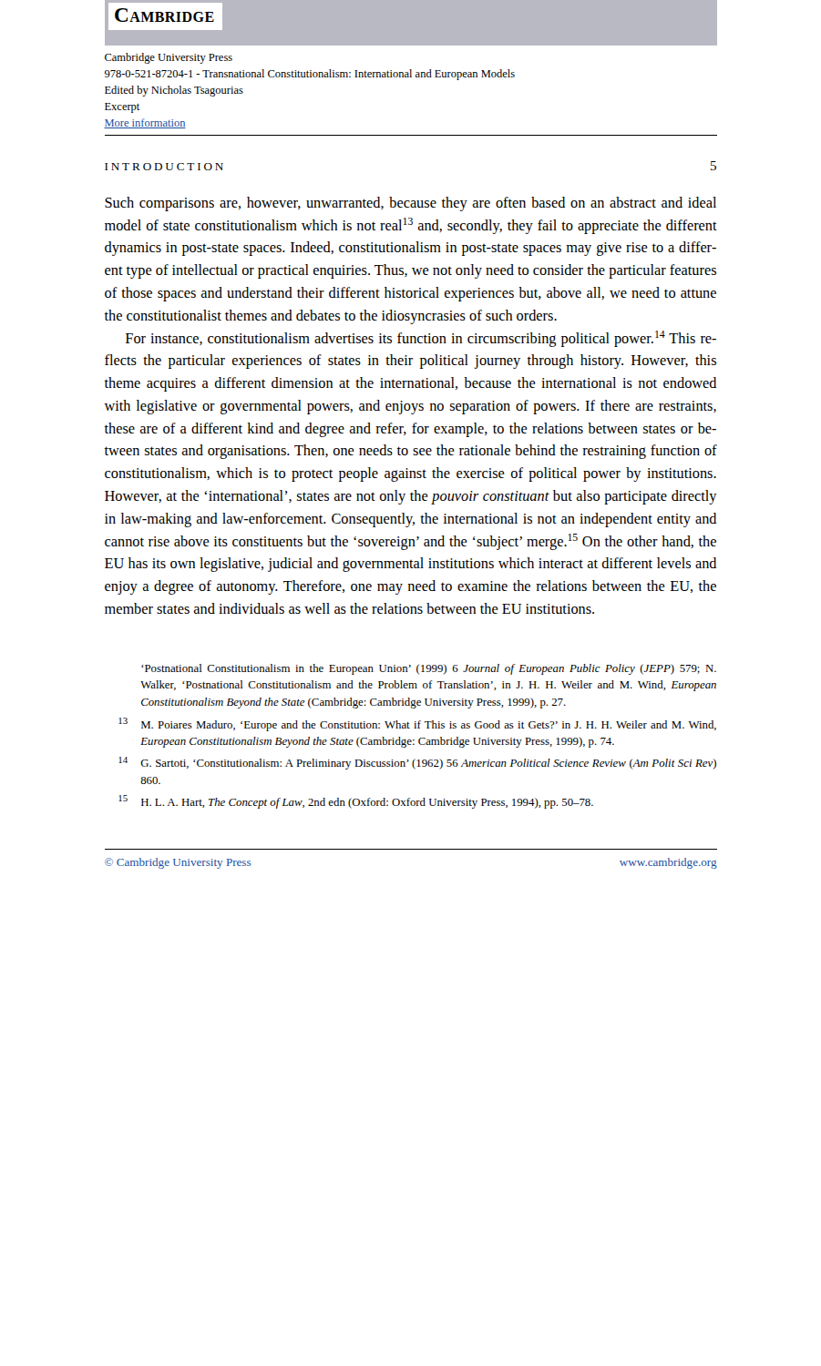Cambridge
Cambridge University Press
978-0-521-87204-1 - Transnational Constitutionalism: International and European Models
Edited by Nicholas Tsagourias
Excerpt
More information
INTRODUCTION 5
Such comparisons are, however, unwarranted, because they are often based on an abstract and ideal model of state constitutionalism which is not real13 and, secondly, they fail to appreciate the different dynamics in post-state spaces. Indeed, constitutionalism in post-state spaces may give rise to a different type of intellectual or practical enquiries. Thus, we not only need to consider the particular features of those spaces and understand their different historical experiences but, above all, we need to attune the constitutionalist themes and debates to the idiosyncrasies of such orders.
For instance, constitutionalism advertises its function in circumscribing political power.14 This reflects the particular experiences of states in their political journey through history. However, this theme acquires a different dimension at the international, because the international is not endowed with legislative or governmental powers, and enjoys no separation of powers. If there are restraints, these are of a different kind and degree and refer, for example, to the relations between states or between states and organisations. Then, one needs to see the rationale behind the restraining function of constitutionalism, which is to protect people against the exercise of political power by institutions. However, at the ‘international’, states are not only the pouvoir constituant but also participate directly in law-making and law-enforcement. Consequently, the international is not an independent entity and cannot rise above its constituents but the ‘sovereign’ and the ‘subject’ merge.15 On the other hand, the EU has its own legislative, judicial and governmental institutions which interact at different levels and enjoy a degree of autonomy. Therefore, one may need to examine the relations between the EU, the member states and individuals as well as the relations between the EU institutions.
‘Postnational Constitutionalism in the European Union’ (1999) 6 Journal of European Public Policy (JEPP) 579; N. Walker, ‘Postnational Constitutionalism and the Problem of Translation’, in J. H. H. Weiler and M. Wind, European Constitutionalism Beyond the State (Cambridge: Cambridge University Press, 1999), p. 27.
13 M. Poiares Maduro, ‘Europe and the Constitution: What if This is as Good as it Gets?’ in J. H. H. Weiler and M. Wind, European Constitutionalism Beyond the State (Cambridge: Cambridge University Press, 1999), p. 74.
14 G. Sartoti, ‘Constitutionalism: A Preliminary Discussion’ (1962) 56 American Political Science Review (Am Polit Sci Rev) 860.
15 H. L. A. Hart, The Concept of Law, 2nd edn (Oxford: Oxford University Press, 1994), pp. 50–78.
© Cambridge University Press www.cambridge.org